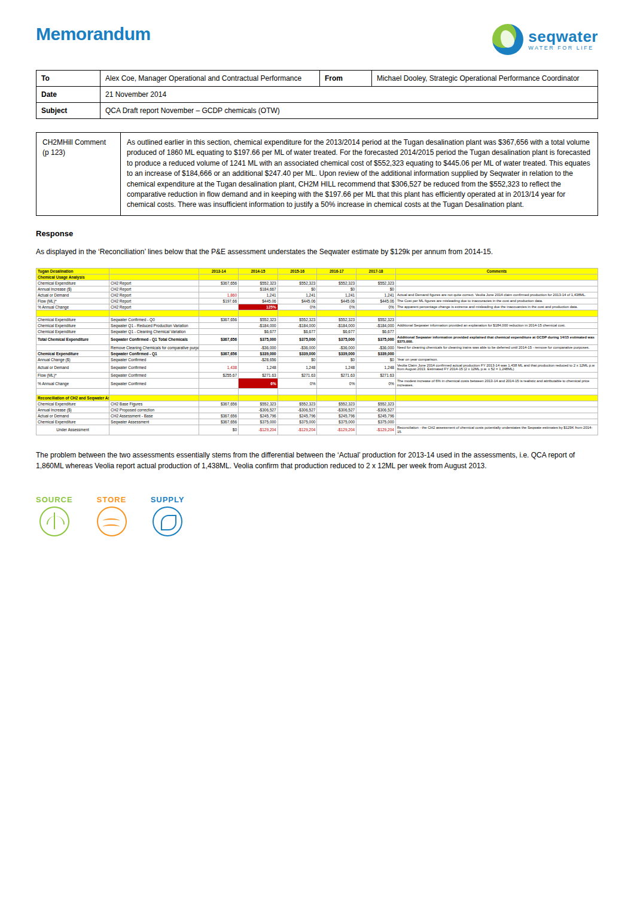Memorandum
seqwater
WATER FOR LIFE
| To | Alex Coe, Manager Operational and Contractual Performance | From | Michael Dooley, Strategic Operational Performance Coordinator |
| Date | 21 November 2014 |
| Subject | QCA Draft report November – GCDP chemicals (OTW) |
| CH2MHill Comment (p 123) | As outlined earlier in this section, chemical expenditure for the 2013/2014 period at the Tugan desalination plant was $367,656 with a total volume produced of 1860 ML equating to $197.66 per ML of water treated. For the forecasted 2014/2015 period the Tugan desalination plant is forecasted to produce a reduced volume of 1241 ML with an associated chemical cost of $552,323 equating to $445.06 per ML of water treated. This equates to an increase of $184,666 or an additional $247.40 per ML. Upon review of the additional information supplied by Seqwater in relation to the chemical expenditure at the Tugan desalination plant, CH2M HILL recommend that $306,527 be reduced from the $552,323 to reflect the comparative reduction in flow demand and in keeping with the $197.66 per ML that this plant has efficiently operated at in 2013/14 year for chemical costs. There was insufficient information to justify a 50% increase in chemical costs at the Tugan Desalination plant. |
Response
As displayed in the ‘Reconciliation’ lines below that the P&E assessment understates the Seqwater estimate by $129k per annum from 2014-15.
| Tugan Desalination | | 2013-14 | 2014-15 | 2015-16 | 2016-17 | 2017-18 | Comments |
| Chemical Usage Analysis | | | | | | | |
| Chemical Expenditure | CH2 Report | $367,656 | $552,323 | $552,323 | $552,323 | $552,323 | |
| Annual Increase ($) | CH2 Report | | $184,667 | $0 | $0 | $0 | |
| Actual or Demand | CH2 Report | 1,860 | 1,241 | 1,241 | 1,241 | 1,241 | Actual and Demand figures are not quite correct. Veolia June 2014 claim confirmed production for 2013-14 of 1,438ML. |
| Flow (ML)* | CH2 Report | $197.66 | $445.06 | $445.06 | $445.06 | $445.06 | The Cost per ML figures are misleading due to inaccuracies in the cost and production data. |
| % Annual Change | CH2 Report | | 125% | 0% | 0% | 0% | The apparent percentage change is extreme and misleading due the inaccuarcies in the cost and production data. |
| Chemical Expenditure | Seqwater Confirmed - Q0 | $367,656 | $552,323 | $552,323 | $552,323 | $552,323 | |
| Chemical Expenditure | Seqwater Q1 - Reduced Production Variation | | -$184,000 | -$184,000 | -$184,000 | -$184,000 | Additional Seqwater information provided an explanation for $184,000 reduction in 2014-15 chemical cost. |
| Chemical Expenditure | Seqwater Q1 - Cleaning Chemical Variation | | $6,677 | $6,677 | $6,677 | $6,677 | |
| Total Chemical Expenditure | Seqwater Confirmed - Q1 Total Chemicals | $367,656 | $375,000 | $375,000 | $375,000 | $375,000 | Additional Seqwater information provided explained that chemical expenditure at GCDP during 14/15 estimated was $375,000. |
| | Remove Cleaning Chemicals for comparative purpose only | | -$36,000 | -$36,000 | -$36,000 | -$36,000 | Need for cleaning chemicals for cleaning trains was able to be deferred until 2014-15 - remove for comparative purposes. |
| Chemical Expenditure | Seqwater Confirmed - Q1 | $367,656 | $339,000 | $339,000 | $339,000 | $339,000 | |
| Annual Change ($) | Seqwater Confirmed | | -$28,656 | $0 | $0 | $0 | Year on year comparison. |
| Actual or Demand | Seqwater Confirmed | 1,438 | 1,248 | 1,248 | 1,248 | 1,248 | Veolia Claim June 2014 confirmed actual production FY 2013-14 was 1,438 ML and that production reduced to 2 x 12ML p.w from August 2013. Estimated FY 2014-15 (2 x 12ML p.w. x 52 = 1,248ML) |
| Flow (ML)* | Seqwater Confirmed | $255.67 | $271.63 | $271.63 | $271.63 | $271.63 | |
| % Annual Change | Seqwater Confirmed | | 6% | 0% | 0% | 0% | The modest increase of 6% in chemical costs between 2013-14 and 2014-15 is realistic and attributable to chemical price increases. |
| Reconciliation of CH2 and Seqwater Assessment Chemicals | | | | | | | |
| Chemical Expenditure | CH2 Base Figures | $367,656 | $552,323 | $552,323 | $552,323 | $552,323 | |
| Annual Increase ($) | CH2 Proposed correction | | -$306,527 | -$306,527 | -$306,527 | -$306,527 | |
| Actual or Demand | CH2 Assessment - Base | $367,656 | $245,796 | $245,796 | $245,796 | $245,796 | |
| Chemical Expenditure | Seqwater Assessment | $367,656 | $375,000 | $375,000 | $375,000 | $375,000 | |
| Under Assessment | | $0 | -$129,204 | -$129,204 | -$129,204 | -$129,204 | Reconcilation - the CH2 assessment of chemical costs potentially understates the Seqwate estimates by $129K from 2014-15. |
The problem between the two assessments essentially stems from the differential between the ‘Actual’ production for 2013-14 used in the assessments, i.e. QCA report of 1,860ML whereas Veolia report actual production of 1,438ML. Veolia confirm that production reduced to 2 x 12ML per week from August 2013.
SOURCE
STORE
SUPPLY